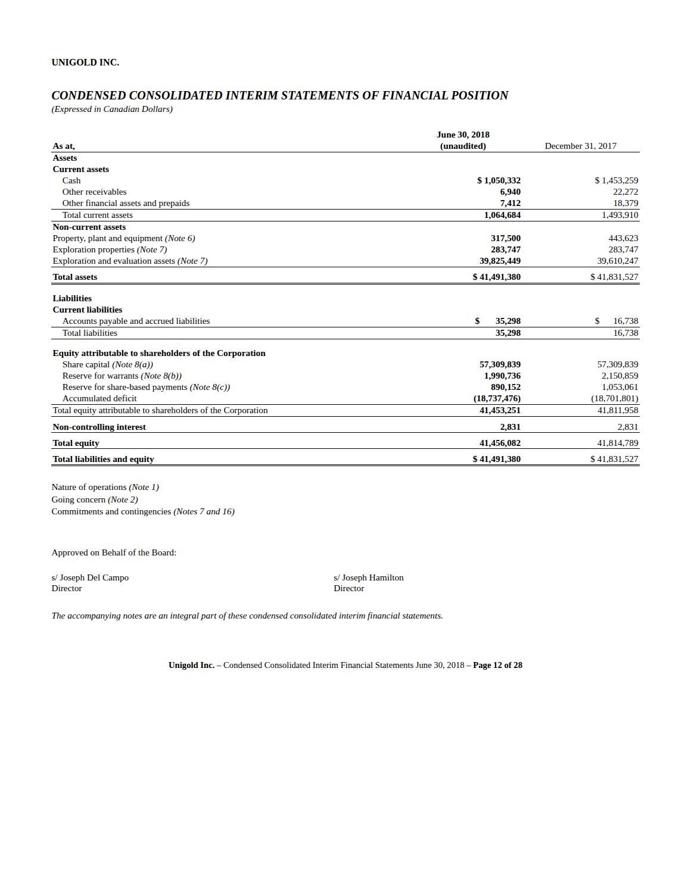UNIGOLD INC.
CONDENSED CONSOLIDATED INTERIM STATEMENTS OF FINANCIAL POSITION
(Expressed in Canadian Dollars)
| | June 30, 2018 | |
| As at, | (unaudited) | December 31, 2017 |
| Assets | | |
| Current assets | | |
| Cash | $ 1,050,332 | $ 1,453,259 |
| Other receivables | 6,940 | 22,272 |
| Other financial assets and prepaids | 7,412 | 18,379 |
| Total current assets | 1,064,684 | 1,493,910 |
| Non-current assets | | |
| Property, plant and equipment (Note 6) | 317,500 | 443,623 |
| Exploration properties (Note 7) | 283,747 | 283,747 |
| Exploration and evaluation assets (Note 7) | 39,825,449 | 39,610,247 |
| Total assets | $ 41,491,380 | $ 41,831,527 |
| Liabilities | | |
| Current liabilities | | |
| Accounts payable and accrued liabilities | $ 35,298 | $ 16,738 |
| Total liabilities | 35,298 | 16,738 |
| Equity attributable to shareholders of the Corporation | | |
| Share capital (Note 8(a)) | 57,309,839 | 57,309,839 |
| Reserve for warrants (Note 8(b)) | 1,990,736 | 2,150,859 |
| Reserve for share-based payments (Note 8(c)) | 890,152 | 1,053,061 |
| Accumulated deficit | (18,737,476) | (18,701,801) |
| Total equity attributable to shareholders of the Corporation | 41,453,251 | 41,811,958 |
| Non-controlling interest | 2,831 | 2,831 |
| Total equity | 41,456,082 | 41,814,789 |
| Total liabilities and equity | $ 41,491,380 | $ 41,831,527 |
Nature of operations (Note 1)
Going concern (Note 2)
Commitments and contingencies (Notes 7 and 16)
Approved on Behalf of the Board:
| s/ Joseph Del Campo | s/ Joseph Hamilton |
| Director | Director |
The accompanying notes are an integral part of these condensed consolidated interim financial statements.
Unigold Inc. – Condensed Consolidated Interim Financial Statements June 30, 2018 – Page 12 of 28